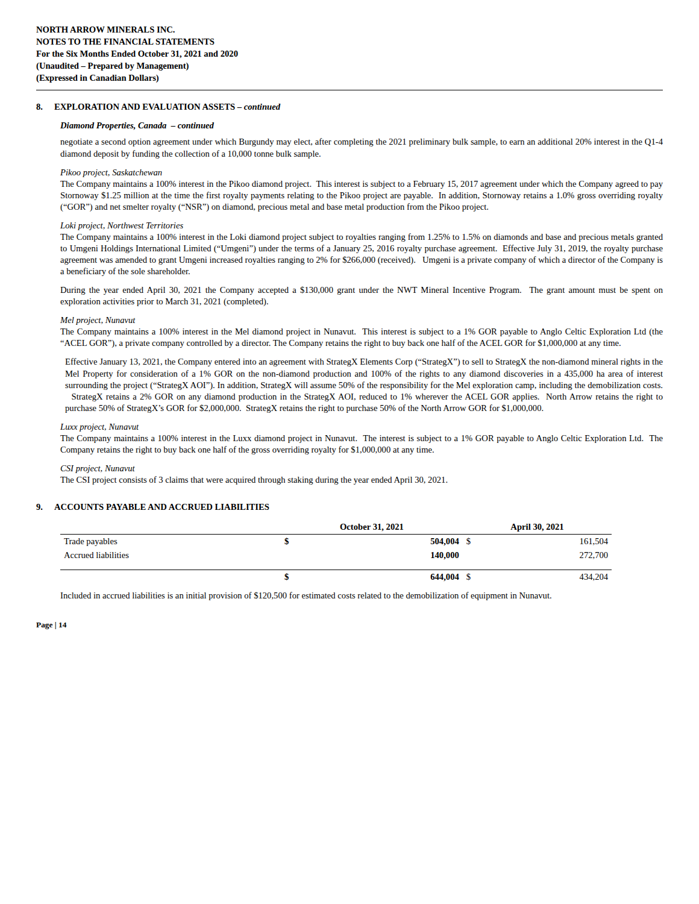NORTH ARROW MINERALS INC.
NOTES TO THE FINANCIAL STATEMENTS
For the Six Months Ended October 31, 2021 and 2020
(Unaudited – Prepared by Management)
(Expressed in Canadian Dollars)
8. EXPLORATION AND EVALUATION ASSETS – continued
Diamond Properties, Canada – continued
negotiate a second option agreement under which Burgundy may elect, after completing the 2021 preliminary bulk sample, to earn an additional 20% interest in the Q1-4 diamond deposit by funding the collection of a 10,000 tonne bulk sample.
Pikoo project, Saskatchewan
The Company maintains a 100% interest in the Pikoo diamond project. This interest is subject to a February 15, 2017 agreement under which the Company agreed to pay Stornoway $1.25 million at the time the first royalty payments relating to the Pikoo project are payable. In addition, Stornoway retains a 1.0% gross overriding royalty (“GOR”) and net smelter royalty (“NSR”) on diamond, precious metal and base metal production from the Pikoo project.
Loki project, Northwest Territories
The Company maintains a 100% interest in the Loki diamond project subject to royalties ranging from 1.25% to 1.5% on diamonds and base and precious metals granted to Umgeni Holdings International Limited (“Umgeni”) under the terms of a January 25, 2016 royalty purchase agreement. Effective July 31, 2019, the royalty purchase agreement was amended to grant Umgeni increased royalties ranging to 2% for $266,000 (received). Umgeni is a private company of which a director of the Company is a beneficiary of the sole shareholder.
During the year ended April 30, 2021 the Company accepted a $130,000 grant under the NWT Mineral Incentive Program. The grant amount must be spent on exploration activities prior to March 31, 2021 (completed).
Mel project, Nunavut
The Company maintains a 100% interest in the Mel diamond project in Nunavut. This interest is subject to a 1% GOR payable to Anglo Celtic Exploration Ltd (the “ACEL GOR”), a private company controlled by a director. The Company retains the right to buy back one half of the ACEL GOR for $1,000,000 at any time.
Effective January 13, 2021, the Company entered into an agreement with StrategX Elements Corp (“StrategX”) to sell to StrategX the non-diamond mineral rights in the Mel Property for consideration of a 1% GOR on the non-diamond production and 100% of the rights to any diamond discoveries in a 435,000 ha area of interest surrounding the project (“StrategX AOI”). In addition, StrategX will assume 50% of the responsibility for the Mel exploration camp, including the demobilization costs. StrategX retains a 2% GOR on any diamond production in the StrategX AOI, reduced to 1% wherever the ACEL GOR applies. North Arrow retains the right to purchase 50% of StrategX’s GOR for $2,000,000. StrategX retains the right to purchase 50% of the North Arrow GOR for $1,000,000.
Luxx project, Nunavut
The Company maintains a 100% interest in the Luxx diamond project in Nunavut. The interest is subject to a 1% GOR payable to Anglo Celtic Exploration Ltd. The Company retains the right to buy back one half of the gross overriding royalty for $1,000,000 at any time.
CSI project, Nunavut
The CSI project consists of 3 claims that were acquired through staking during the year ended April 30, 2021.
9. ACCOUNTS PAYABLE AND ACCRUED LIABILITIES
| | October 31, 2021 | April 30, 2021 |
| --- | --- | --- |
| Trade payables | $ | 504,004 | $ | 161,504 |
| Accrued liabilities | | 140,000 | | 272,700 |
| | $ | 644,004 | $ | 434,204 |
Included in accrued liabilities is an initial provision of $120,500 for estimated costs related to the demobilization of equipment in Nunavut.
Page | 14